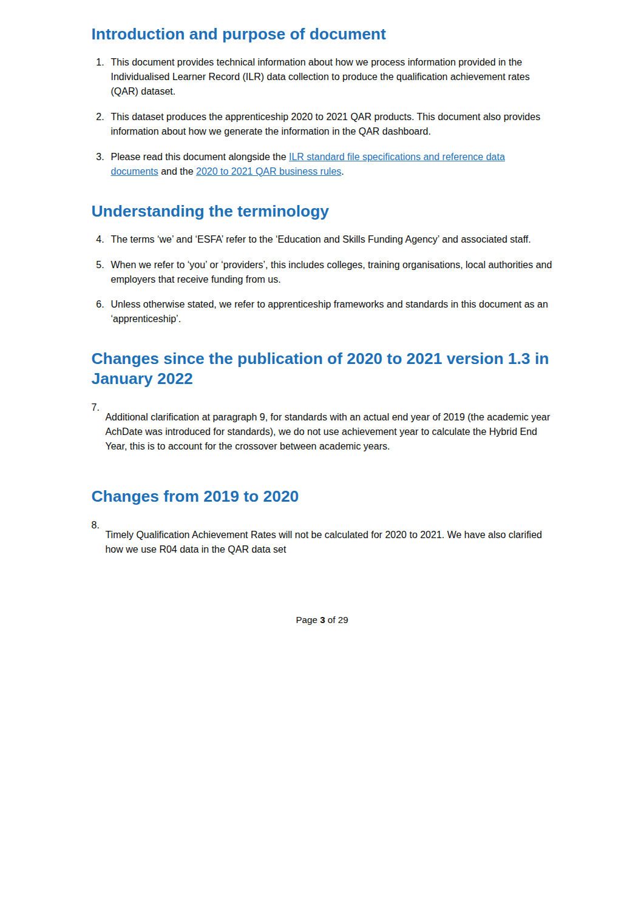Introduction and purpose of document
This document provides technical information about how we process information provided in the Individualised Learner Record (ILR) data collection to produce the qualification achievement rates (QAR) dataset.
This dataset produces the apprenticeship 2020 to 2021 QAR products. This document also provides information about how we generate the information in the QAR dashboard.
Please read this document alongside the ILR standard file specifications and reference data documents and the 2020 to 2021 QAR business rules.
Understanding the terminology
The terms ‘we’ and ‘ESFA’ refer to the ‘Education and Skills Funding Agency’ and associated staff.
When we refer to ‘you’ or ‘providers’, this includes colleges, training organisations, local authorities and employers that receive funding from us.
Unless otherwise stated, we refer to apprenticeship frameworks and standards in this document as an ‘apprenticeship’.
Changes since the publication of 2020 to 2021 version 1.3 in January 2022
7.
Additional clarification at paragraph 9, for standards with an actual end year of 2019 (the academic year AchDate was introduced for standards), we do not use achievement year to calculate the Hybrid End Year, this is to account for the crossover between academic years.
Changes from 2019 to 2020
8.
Timely Qualification Achievement Rates will not be calculated for 2020 to 2021. We have also clarified how we use R04 data in the QAR data set
Page 3 of 29